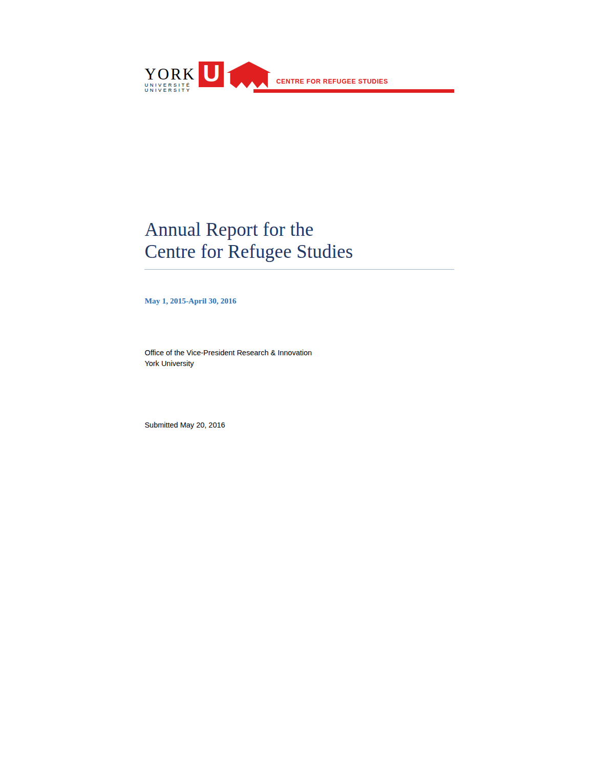YORK
UNIVERSITÉ
UNIVERSITY
U
CENTRE FOR REFUGEE STUDIES
Annual Report for the
Centre for Refugee Studies
May 1, 2015-April 30, 2016
Office of the Vice-President Research & Innovation
York University
Submitted May 20, 2016